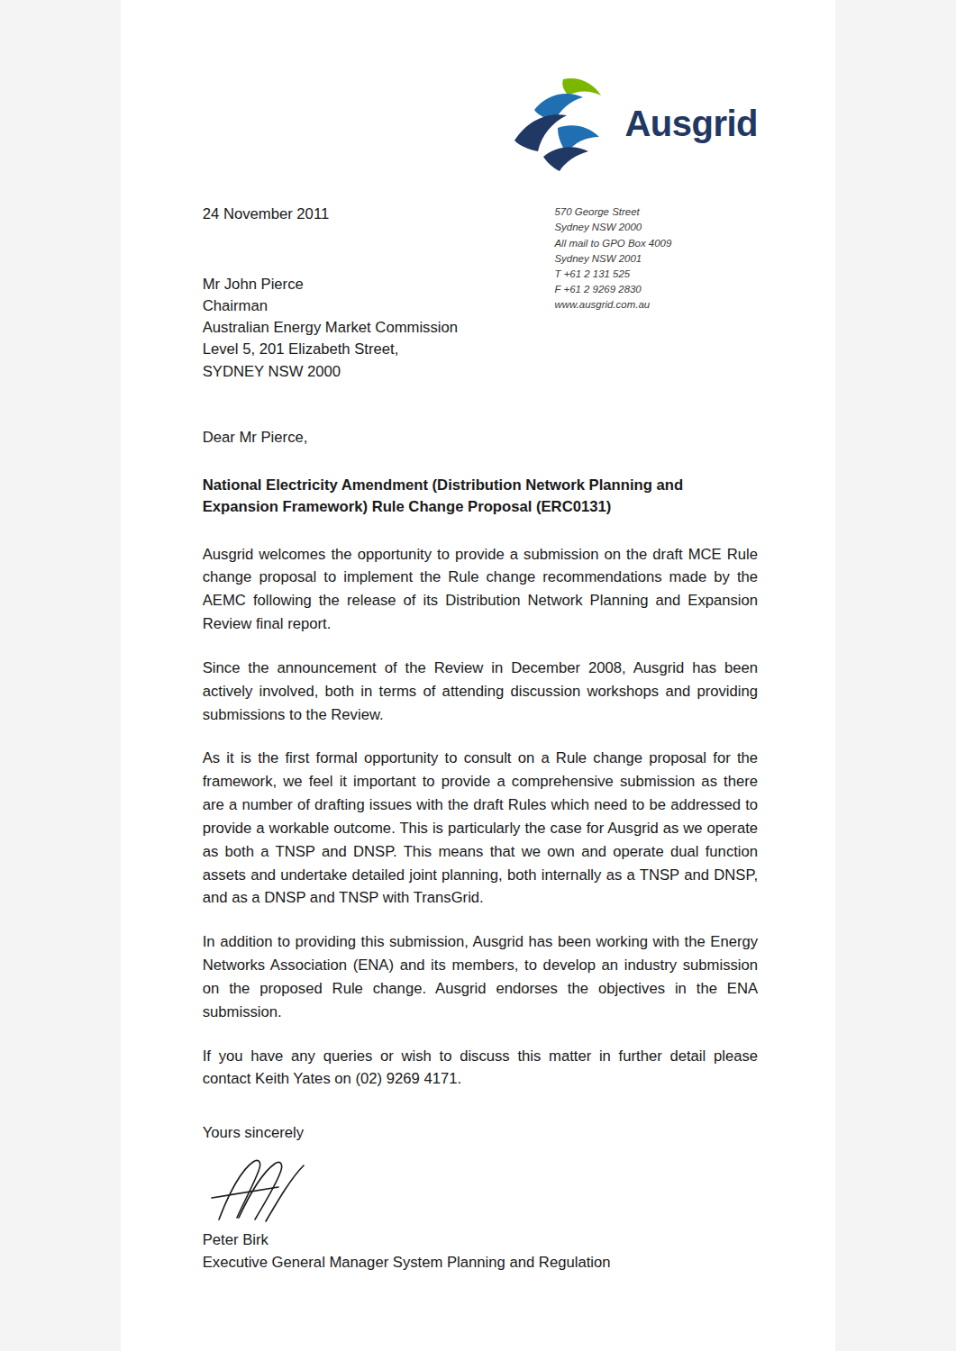Ausgrid
24 November 2011
Mr John Pierce Chairman Australian Energy Market Commission Level 5, 201 Elizabeth Street, SYDNEY NSW 2000
570 George Street Sydney NSW 2000 All mail to GPO Box 4009 Sydney NSW 2001 T +61 2 131 525 F +61 2 9269 2830 www.ausgrid.com.au
Dear Mr Pierce,
National Electricity Amendment (Distribution Network Planning and Expansion Framework) Rule Change Proposal (ERC0131)
Ausgrid welcomes the opportunity to provide a submission on the draft MCE Rule change proposal to implement the Rule change recommendations made by the AEMC following the release of its Distribution Network Planning and Expansion Review final report.
Since the announcement of the Review in December 2008, Ausgrid has been actively involved, both in terms of attending discussion workshops and providing submissions to the Review.
As it is the first formal opportunity to consult on a Rule change proposal for the framework, we feel it important to provide a comprehensive submission as there are a number of drafting issues with the draft Rules which need to be addressed to provide a workable outcome. This is particularly the case for Ausgrid as we operate as both a TNSP and DNSP. This means that we own and operate dual function assets and undertake detailed joint planning, both internally as a TNSP and DNSP, and as a DNSP and TNSP with TransGrid.
In addition to providing this submission, Ausgrid has been working with the Energy Networks Association (ENA) and its members, to develop an industry submission on the proposed Rule change. Ausgrid endorses the objectives in the ENA submission.
If you have any queries or wish to discuss this matter in further detail please contact Keith Yates on (02) 9269 4171.
Yours sincerely
Peter Birk Executive General Manager System Planning and Regulation